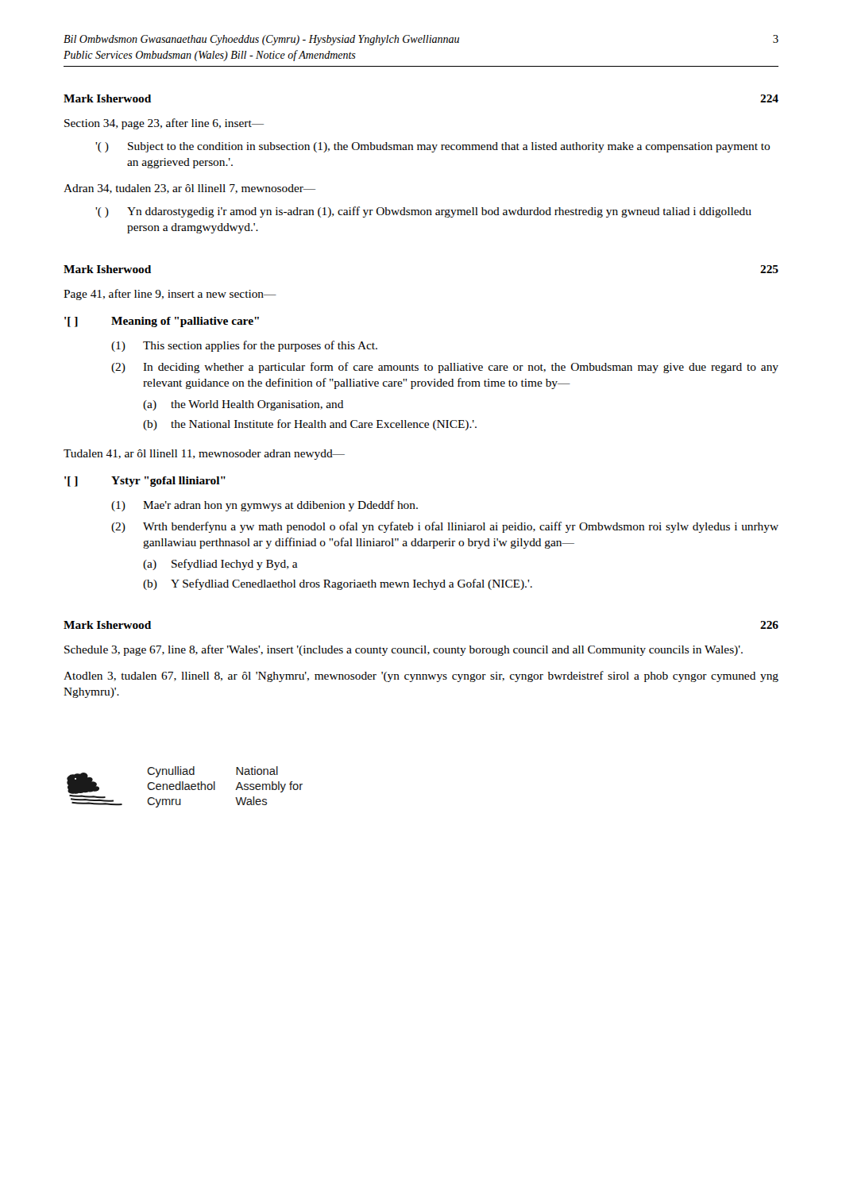Bil Ombwdsmon Gwasanaethau Cyhoeddus (Cymru) - Hysbysiad Ynghylch Gwelliannau
Public Services Ombudsman (Wales) Bill - Notice of Amendments
3
Mark Isherwood 224
Section 34, page 23, after line 6, insert—
'( ) Subject to the condition in subsection (1), the Ombudsman may recommend that a listed authority make a compensation payment to an aggrieved person.'.
Adran 34, tudalen 23, ar ôl llinell 7, mewnosoder—
'( ) Yn ddarostygedig i'r amod yn is-adran (1), caiff yr Obwdsmon argymell bod awdurdod rhestredig yn gwneud taliad i ddigolledu person a dramgwyddwyd.'.
Mark Isherwood 225
Page 41, after line 9, insert a new section—
'[ ] Meaning of "palliative care"
(1) This section applies for the purposes of this Act.
(2) In deciding whether a particular form of care amounts to palliative care or not, the Ombudsman may give due regard to any relevant guidance on the definition of "palliative care" provided from time to time by—
(a) the World Health Organisation, and
(b) the National Institute for Health and Care Excellence (NICE).'.
Tudalen 41, ar ôl llinell 11, mewnosoder adran newydd—
'[ ] Ystyr "gofal lliniarol"
(1) Mae'r adran hon yn gymwys at ddibenion y Ddeddf hon.
(2) Wrth benderfynu a yw math penodol o ofal yn cyfateb i ofal lliniarol ai peidio, caiff yr Ombwdsmon roi sylw dyledus i unrhyw ganllawiau perthnasol ar y diffiniad o "ofal lliniarol" a ddarperir o bryd i'w gilydd gan—
(a) Sefydliad Iechyd y Byd, a
(b) Y Sefydliad Cenedlaethol dros Ragoriaeth mewn Iechyd a Gofal (NICE).'.
Mark Isherwood 226
Schedule 3, page 67, line 8, after 'Wales', insert '(includes a county council, county borough council and all Community councils in Wales)'.
Atodlen 3, tudalen 67, llinell 8, ar ôl 'Nghymru', mewnosoder '(yn cynnwys cyngor sir, cyngor bwrdeistref sirol a phob cyngor cymuned yng Nghymru)'.
Cynulliad
Cenedlaethol
Cymru
National
Assembly for
Wales